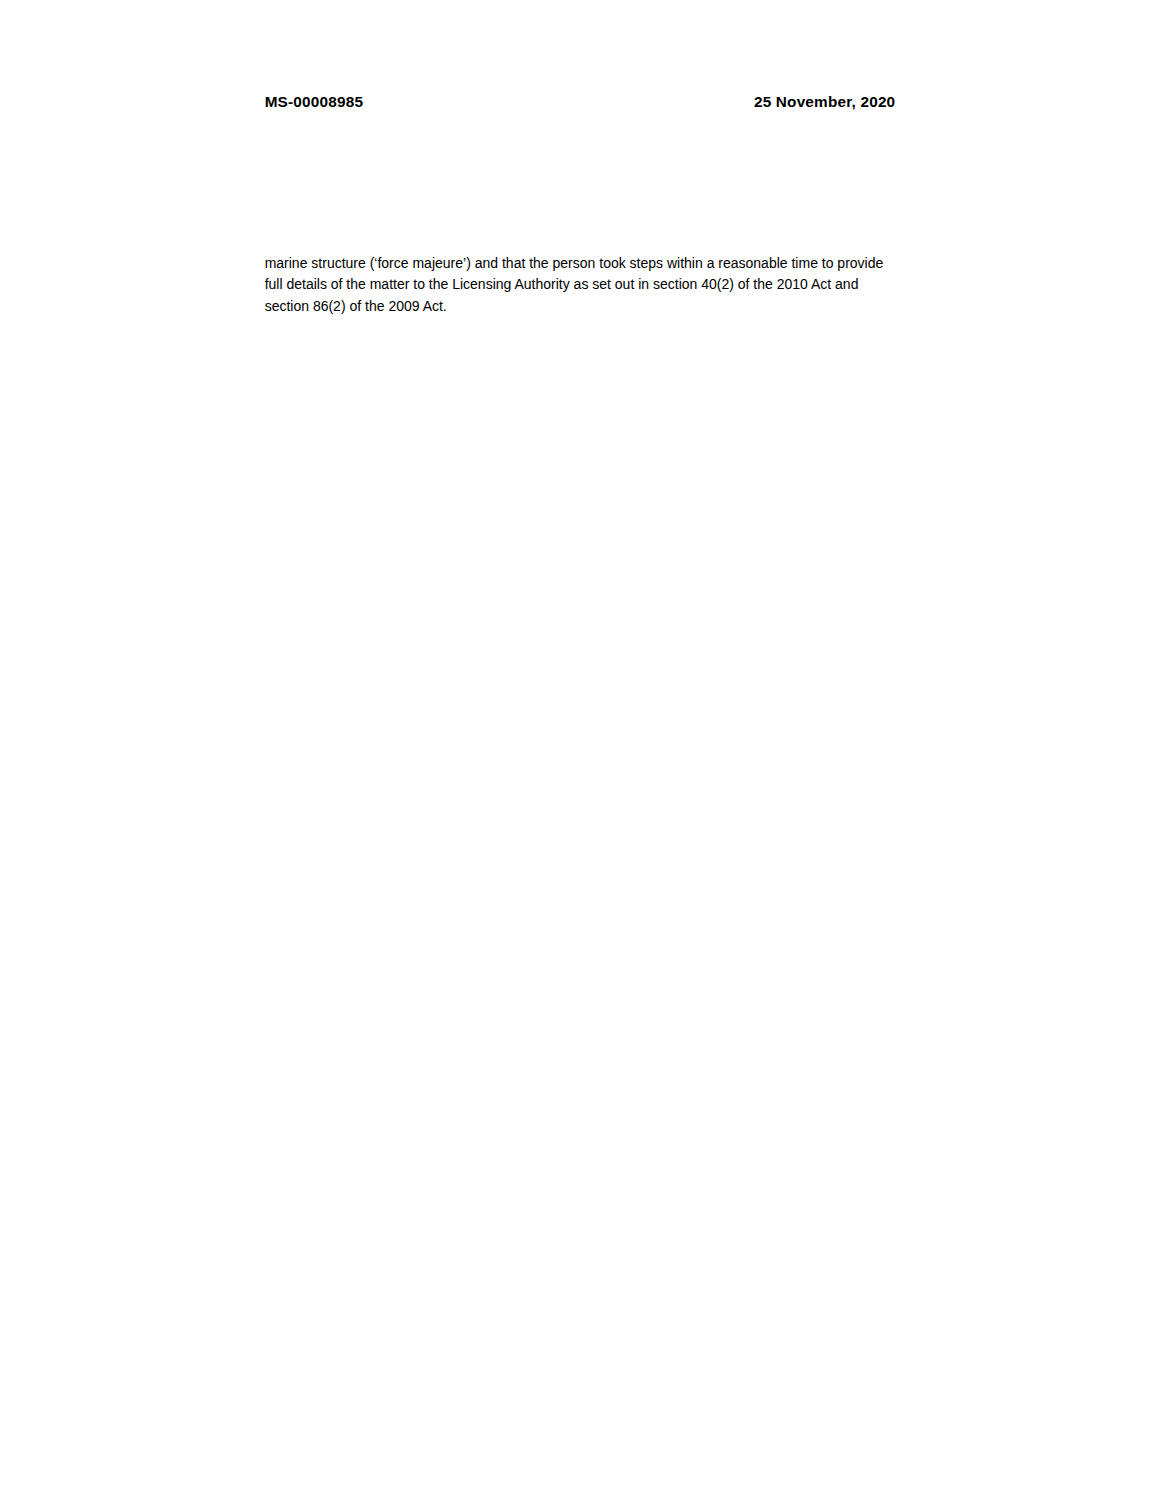MS-00008985
25 November, 2020
marine structure (‘force majeure’) and that the person took steps within a reasonable time to provide full details of the matter to the Licensing Authority as set out in section 40(2) of the 2010 Act and section 86(2) of the 2009 Act.